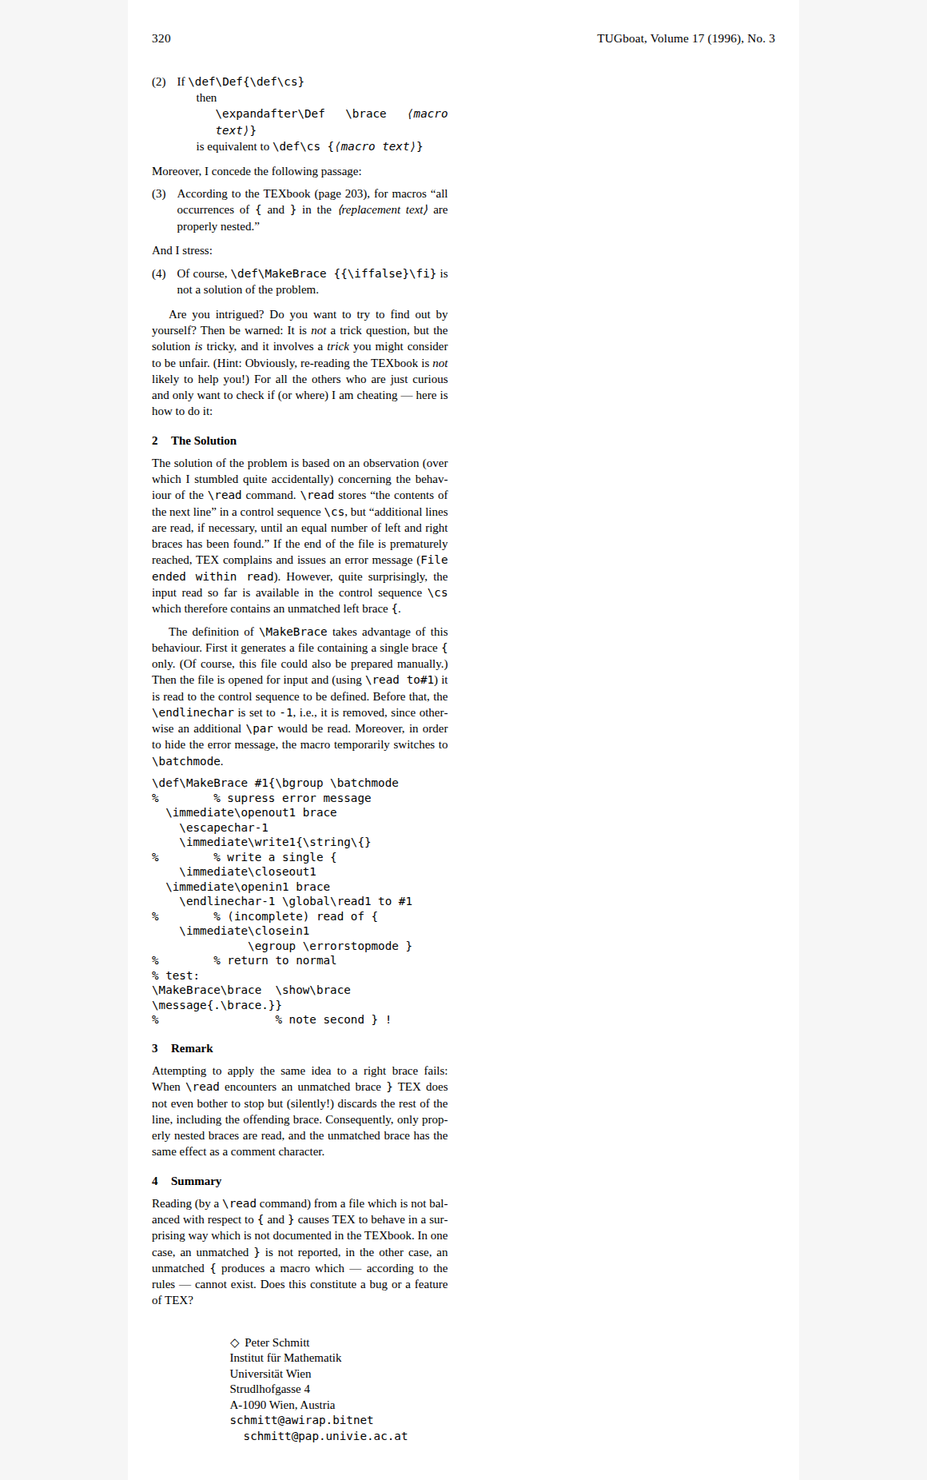320 TUGboat, Volume 17 (1996), No. 3
(2) If \def\Def{\def\cs} then \expandafter\Def \brace macro text} is equivalent to \def\cs {macro text}
Moreover, I concede the following passage:
(3) According to the TEXbook (page 203), for macros “all occurrences of { and } in the replacement text are properly nested.”
And I stress:
(4) Of course, \def\MakeBrace {{\iffalse}\fi} is not a solution of the problem.
Are you intrigued? Do you want to try to find out by yourself? Then be warned: It is not a trick question, but the solution is tricky, and it involves a trick you might consider to be unfair. (Hint: Obviously, re-reading the TEXbook is not likely to help you!) For all the others who are just curious and only want to check if (or where) I am cheating — here is how to do it:
2 The Solution
The solution of the problem is based on an observation (over which I stumbled quite accidentally) concerning the behaviour of the \read command. \read stores “the contents of the next line” in a control sequence \cs, but “additional lines are read, if necessary, until an equal number of left and right braces has been found.” If the end of the file is prematurely reached, TEX complains and issues an error message (File ended within read). However, quite surprisingly, the input read so far is available in the control sequence \cs which therefore contains an unmatched left brace {.
The definition of \MakeBrace takes advantage of this behaviour. First it generates a file containing a single brace { only. (Of course, this file could also be prepared manually.) Then the file is opened for input and (using \read to#1) it is read to the control sequence to be defined. Before that, the \endlinechar is set to -1, i.e., it is removed, since otherwise an additional \par would be read. Moreover, in order to hide the error message, the macro temporarily switches to \batchmode.
\def\MakeBrace #1{\bgroup \batchmode
%        % supress error message
  \immediate\openout1 brace
    \escapechar-1
    \immediate\write1{\string\{}
%        % write a single {
    \immediate\closeout1
  \immediate\openin1 brace
    \endlinechar-1 \global\read1 to #1
%        % (incomplete) read of {
    \immediate\closein1
              \egroup \errorstopmode }
%        % return to normal
% test:
\MakeBrace\brace  \show\brace
\message{.\brace.}}
%                 % note second } !
3 Remark
Attempting to apply the same idea to a right brace fails: When \read encounters an unmatched brace } TEX does not even bother to stop but (silently!) discards the rest of the line, including the offending brace. Consequently, only properly nested braces are read, and the unmatched brace has the same effect as a comment character.
4 Summary
Reading (by a \read command) from a file which is not balanced with respect to { and } causes TEX to behave in a surprising way which is not documented in the TEXbook. In one case, an unmatched } is not reported, in the other case, an unmatched { produces a macro which — according to the rules — cannot exist. Does this constitute a bug or a feature of TEX?
◇Peter Schmitt
Institut für Mathematik
Universität Wien
Strudlhofgasse 4
A-1090 Wien, Austria
schmitt@awirap.bitnet
schmitt@pap.univie.ac.at